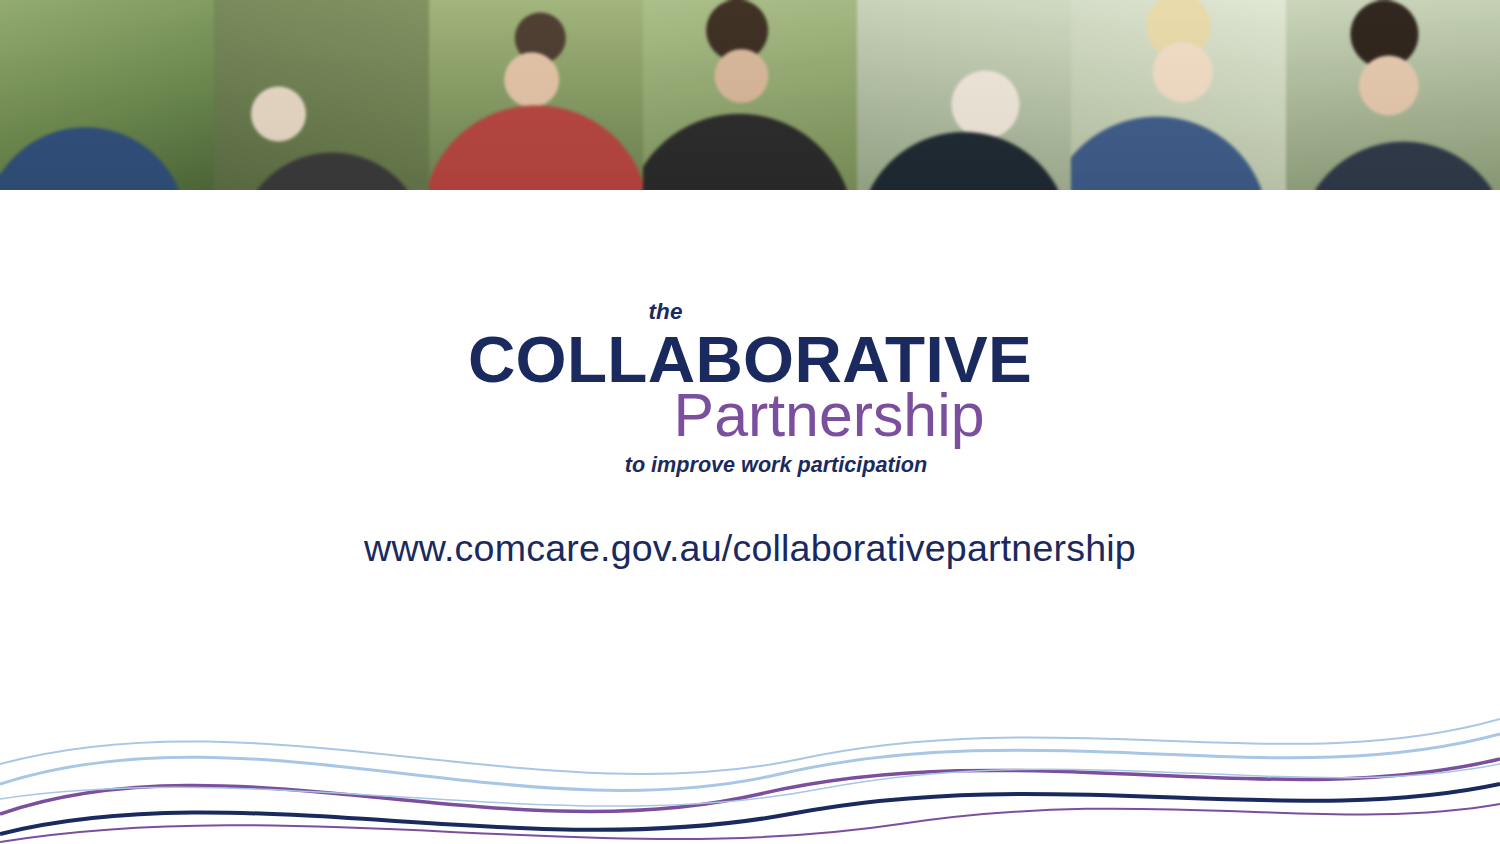the Collaborative Partnership to improve work participation
www.comcare.gov.au/collaborativepartnership